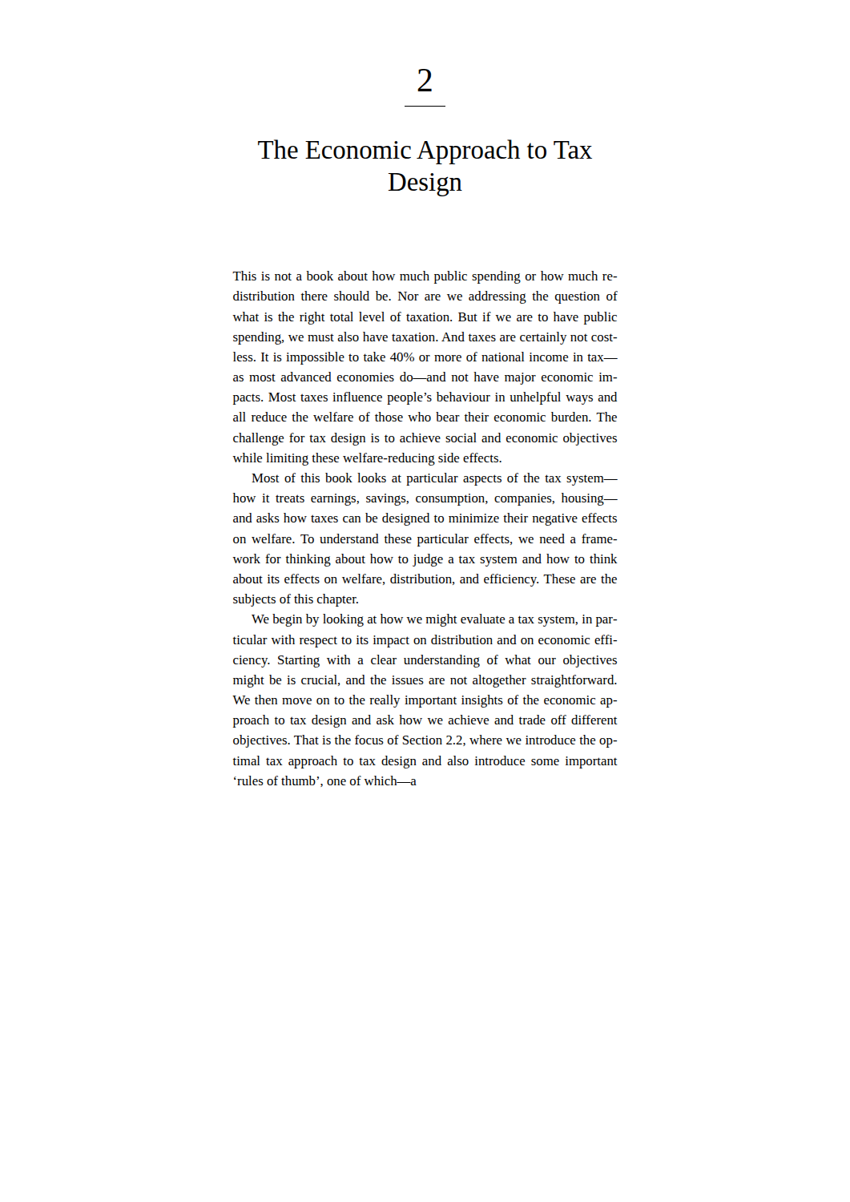2
The Economic Approach to Tax Design
This is not a book about how much public spending or how much redistribution there should be. Nor are we addressing the question of what is the right total level of taxation. But if we are to have public spending, we must also have taxation. And taxes are certainly not costless. It is impossible to take 40% or more of national income in tax—as most advanced economies do—and not have major economic impacts. Most taxes influence people’s behaviour in unhelpful ways and all reduce the welfare of those who bear their economic burden. The challenge for tax design is to achieve social and economic objectives while limiting these welfare-reducing side effects.
Most of this book looks at particular aspects of the tax system—how it treats earnings, savings, consumption, companies, housing—and asks how taxes can be designed to minimize their negative effects on welfare. To understand these particular effects, we need a framework for thinking about how to judge a tax system and how to think about its effects on welfare, distribution, and efficiency. These are the subjects of this chapter.
We begin by looking at how we might evaluate a tax system, in particular with respect to its impact on distribution and on economic efficiency. Starting with a clear understanding of what our objectives might be is crucial, and the issues are not altogether straightforward. We then move on to the really important insights of the economic approach to tax design and ask how we achieve and trade off different objectives. That is the focus of Section 2.2, where we introduce the optimal tax approach to tax design and also introduce some important ‘rules of thumb’, one of which—a